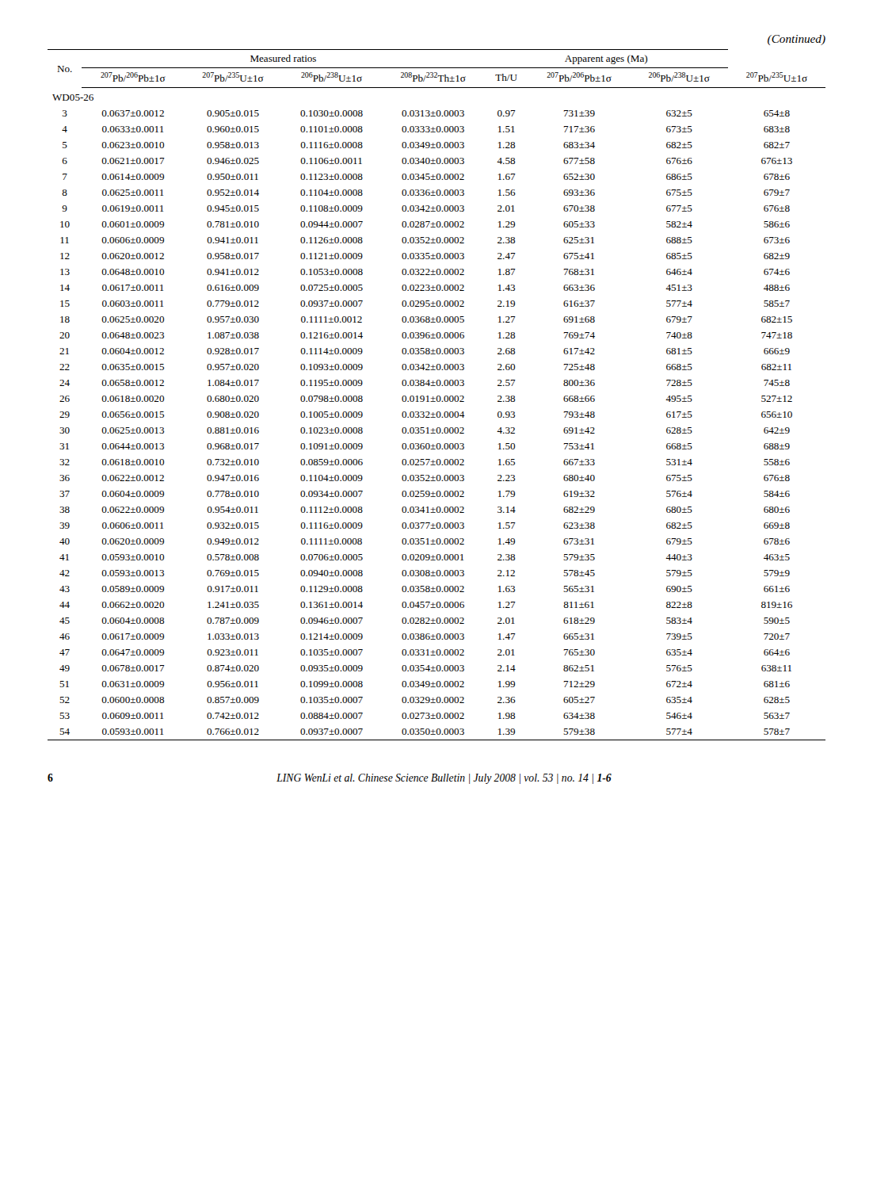(Continued)
| No. | Measured ratios | Apparent ages (Ma) |
| --- | --- | --- |
| 207 Pb/ 206 Pb±1σ | 207 Pb/ 235 U±1σ | 206 Pb/ 238 U±1σ | 208 Pb/ 232 Th±1σ | Th/U | 207 Pb/ 206 Pb±1σ | 206 Pb/ 238 U±1σ | 207 Pb/ 235 U±1σ |
| WD05-26 |
| 3 | 0.0637±0.0012 | 0.905±0.015 | 0.1030±0.0008 | 0.0313±0.0003 | 0.97 | 731±39 | 632±5 | 654±8 |
| 4 | 0.0633±0.0011 | 0.960±0.015 | 0.1101±0.0008 | 0.0333±0.0003 | 1.51 | 717±36 | 673±5 | 683±8 |
| 5 | 0.0623±0.0010 | 0.958±0.013 | 0.1116±0.0008 | 0.0349±0.0003 | 1.28 | 683±34 | 682±5 | 682±7 |
| 6 | 0.0621±0.0017 | 0.946±0.025 | 0.1106±0.0011 | 0.0340±0.0003 | 4.58 | 677±58 | 676±6 | 676±13 |
| 7 | 0.0614±0.0009 | 0.950±0.011 | 0.1123±0.0008 | 0.0345±0.0002 | 1.67 | 652±30 | 686±5 | 678±6 |
| 8 | 0.0625±0.0011 | 0.952±0.014 | 0.1104±0.0008 | 0.0336±0.0003 | 1.56 | 693±36 | 675±5 | 679±7 |
| 9 | 0.0619±0.0011 | 0.945±0.015 | 0.1108±0.0009 | 0.0342±0.0003 | 2.01 | 670±38 | 677±5 | 676±8 |
| 10 | 0.0601±0.0009 | 0.781±0.010 | 0.0944±0.0007 | 0.0287±0.0002 | 1.29 | 605±33 | 582±4 | 586±6 |
| 11 | 0.0606±0.0009 | 0.941±0.011 | 0.1126±0.0008 | 0.0352±0.0002 | 2.38 | 625±31 | 688±5 | 673±6 |
| 12 | 0.0620±0.0012 | 0.958±0.017 | 0.1121±0.0009 | 0.0335±0.0003 | 2.47 | 675±41 | 685±5 | 682±9 |
| 13 | 0.0648±0.0010 | 0.941±0.012 | 0.1053±0.0008 | 0.0322±0.0002 | 1.87 | 768±31 | 646±4 | 674±6 |
| 14 | 0.0617±0.0011 | 0.616±0.009 | 0.0725±0.0005 | 0.0223±0.0002 | 1.43 | 663±36 | 451±3 | 488±6 |
| 15 | 0.0603±0.0011 | 0.779±0.012 | 0.0937±0.0007 | 0.0295±0.0002 | 2.19 | 616±37 | 577±4 | 585±7 |
| 18 | 0.0625±0.0020 | 0.957±0.030 | 0.1111±0.0012 | 0.0368±0.0005 | 1.27 | 691±68 | 679±7 | 682±15 |
| 20 | 0.0648±0.0023 | 1.087±0.038 | 0.1216±0.0014 | 0.0396±0.0006 | 1.28 | 769±74 | 740±8 | 747±18 |
| 21 | 0.0604±0.0012 | 0.928±0.017 | 0.1114±0.0009 | 0.0358±0.0003 | 2.68 | 617±42 | 681±5 | 666±9 |
| 22 | 0.0635±0.0015 | 0.957±0.020 | 0.1093±0.0009 | 0.0342±0.0003 | 2.60 | 725±48 | 668±5 | 682±11 |
| 24 | 0.0658±0.0012 | 1.084±0.017 | 0.1195±0.0009 | 0.0384±0.0003 | 2.57 | 800±36 | 728±5 | 745±8 |
| 26 | 0.0618±0.0020 | 0.680±0.020 | 0.0798±0.0008 | 0.0191±0.0002 | 2.38 | 668±66 | 495±5 | 527±12 |
| 29 | 0.0656±0.0015 | 0.908±0.020 | 0.1005±0.0009 | 0.0332±0.0004 | 0.93 | 793±48 | 617±5 | 656±10 |
| 30 | 0.0625±0.0013 | 0.881±0.016 | 0.1023±0.0008 | 0.0351±0.0002 | 4.32 | 691±42 | 628±5 | 642±9 |
| 31 | 0.0644±0.0013 | 0.968±0.017 | 0.1091±0.0009 | 0.0360±0.0003 | 1.50 | 753±41 | 668±5 | 688±9 |
| 32 | 0.0618±0.0010 | 0.732±0.010 | 0.0859±0.0006 | 0.0257±0.0002 | 1.65 | 667±33 | 531±4 | 558±6 |
| 36 | 0.0622±0.0012 | 0.947±0.016 | 0.1104±0.0009 | 0.0352±0.0003 | 2.23 | 680±40 | 675±5 | 676±8 |
| 37 | 0.0604±0.0009 | 0.778±0.010 | 0.0934±0.0007 | 0.0259±0.0002 | 1.79 | 619±32 | 576±4 | 584±6 |
| 38 | 0.0622±0.0009 | 0.954±0.011 | 0.1112±0.0008 | 0.0341±0.0002 | 3.14 | 682±29 | 680±5 | 680±6 |
| 39 | 0.0606±0.0011 | 0.932±0.015 | 0.1116±0.0009 | 0.0377±0.0003 | 1.57 | 623±38 | 682±5 | 669±8 |
| 40 | 0.0620±0.0009 | 0.949±0.012 | 0.1111±0.0008 | 0.0351±0.0002 | 1.49 | 673±31 | 679±5 | 678±6 |
| 41 | 0.0593±0.0010 | 0.578±0.008 | 0.0706±0.0005 | 0.0209±0.0001 | 2.38 | 579±35 | 440±3 | 463±5 |
| 42 | 0.0593±0.0013 | 0.769±0.015 | 0.0940±0.0008 | 0.0308±0.0003 | 2.12 | 578±45 | 579±5 | 579±9 |
| 43 | 0.0589±0.0009 | 0.917±0.011 | 0.1129±0.0008 | 0.0358±0.0002 | 1.63 | 565±31 | 690±5 | 661±6 |
| 44 | 0.0662±0.0020 | 1.241±0.035 | 0.1361±0.0014 | 0.0457±0.0006 | 1.27 | 811±61 | 822±8 | 819±16 |
| 45 | 0.0604±0.0008 | 0.787±0.009 | 0.0946±0.0007 | 0.0282±0.0002 | 2.01 | 618±29 | 583±4 | 590±5 |
| 46 | 0.0617±0.0009 | 1.033±0.013 | 0.1214±0.0009 | 0.0386±0.0003 | 1.47 | 665±31 | 739±5 | 720±7 |
| 47 | 0.0647±0.0009 | 0.923±0.011 | 0.1035±0.0007 | 0.0331±0.0002 | 2.01 | 765±30 | 635±4 | 664±6 |
| 49 | 0.0678±0.0017 | 0.874±0.020 | 0.0935±0.0009 | 0.0354±0.0003 | 2.14 | 862±51 | 576±5 | 638±11 |
| 51 | 0.0631±0.0009 | 0.956±0.011 | 0.1099±0.0008 | 0.0349±0.0002 | 1.99 | 712±29 | 672±4 | 681±6 |
| 52 | 0.0600±0.0008 | 0.857±0.009 | 0.1035±0.0007 | 0.0329±0.0002 | 2.36 | 605±27 | 635±4 | 628±5 |
| 53 | 0.0609±0.0011 | 0.742±0.012 | 0.0884±0.0007 | 0.0273±0.0002 | 1.98 | 634±38 | 546±4 | 563±7 |
| 54 | 0.0593±0.0011 | 0.766±0.012 | 0.0937±0.0007 | 0.0350±0.0003 | 1.39 | 579±38 | 577±4 | 578±7 |
6
LING WenLi et al. Chinese Science Bulletin | July 2008 | vol. 53 | no. 14 | 1-6